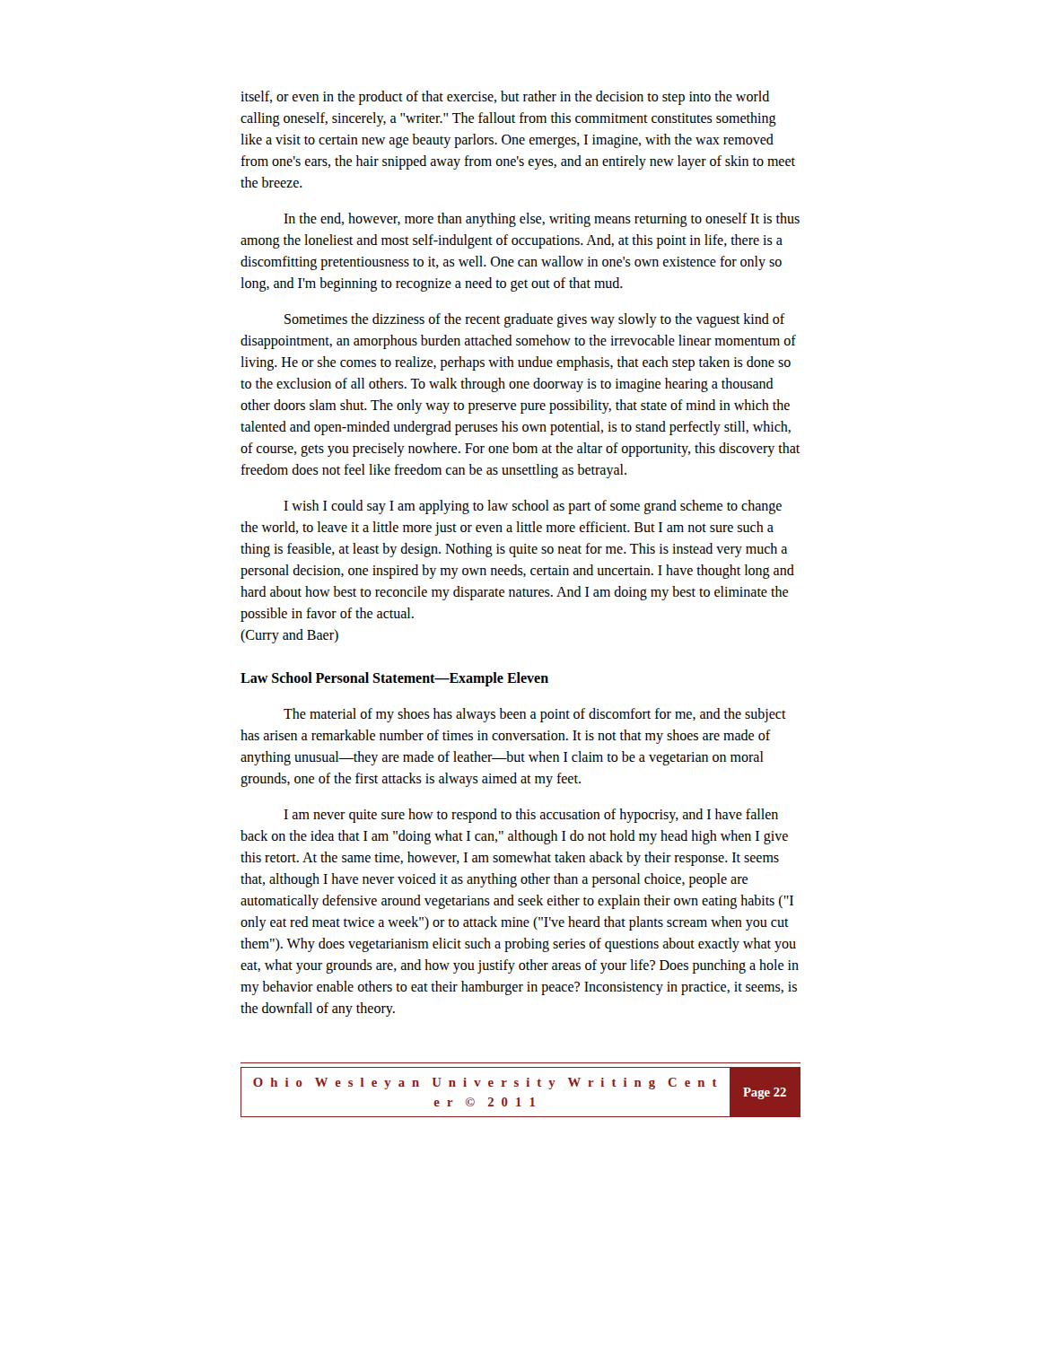itself, or even in the product of that exercise, but rather in the decision to step into the world calling oneself, sincerely, a "writer." The fallout from this commitment constitutes something like a visit to certain new age beauty parlors. One emerges, I imagine, with the wax removed from one's ears, the hair snipped away from one's eyes, and an entirely new layer of skin to meet the breeze.
In the end, however, more than anything else, writing means returning to oneself It is thus among the loneliest and most self-indulgent of occupations. And, at this point in life, there is a discomfitting pretentiousness to it, as well. One can wallow in one's own existence for only so long, and I'm beginning to recognize a need to get out of that mud.
Sometimes the dizziness of the recent graduate gives way slowly to the vaguest kind of disappointment, an amorphous burden attached somehow to the irrevocable linear momentum of living. He or she comes to realize, perhaps with undue emphasis, that each step taken is done so to the exclusion of all others. To walk through one doorway is to imagine hearing a thousand other doors slam shut. The only way to preserve pure possibility, that state of mind in which the talented and open-minded undergrad peruses his own potential, is to stand perfectly still, which, of course, gets you precisely nowhere. For one bom at the altar of opportunity, this discovery that freedom does not feel like freedom can be as unsettling as betrayal.
I wish I could say I am applying to law school as part of some grand scheme to change the world, to leave it a little more just or even a little more efficient. But I am not sure such a thing is feasible, at least by design. Nothing is quite so neat for me. This is instead very much a personal decision, one inspired by my own needs, certain and uncertain. I have thought long and hard about how best to reconcile my disparate natures. And I am doing my best to eliminate the possible in favor of the actual.
(Curry and Baer)
Law School Personal Statement—Example Eleven
The material of my shoes has always been a point of discomfort for me, and the subject has arisen a remarkable number of times in conversation. It is not that my shoes are made of anything unusual—they are made of leather—but when I claim to be a vegetarian on moral grounds, one of the first attacks is always aimed at my feet.
I am never quite sure how to respond to this accusation of hypocrisy, and I have fallen back on the idea that I am "doing what I can," although I do not hold my head high when I give this retort. At the same time, however, I am somewhat taken aback by their response. It seems that, although I have never voiced it as anything other than a personal choice, people are automatically defensive around vegetarians and seek either to explain their own eating habits ("I only eat red meat twice a week") or to attack mine ("I've heard that plants scream when you cut them"). Why does vegetarianism elicit such a probing series of questions about exactly what you eat, what your grounds are, and how you justify other areas of your life? Does punching a hole in my behavior enable others to eat their hamburger in peace? Inconsistency in practice, it seems, is the downfall of any theory.
O h i o W e s l e y a n U n i v e r s i t y W r i t i n g C e n t e r © 2 0 1 1
Page 22